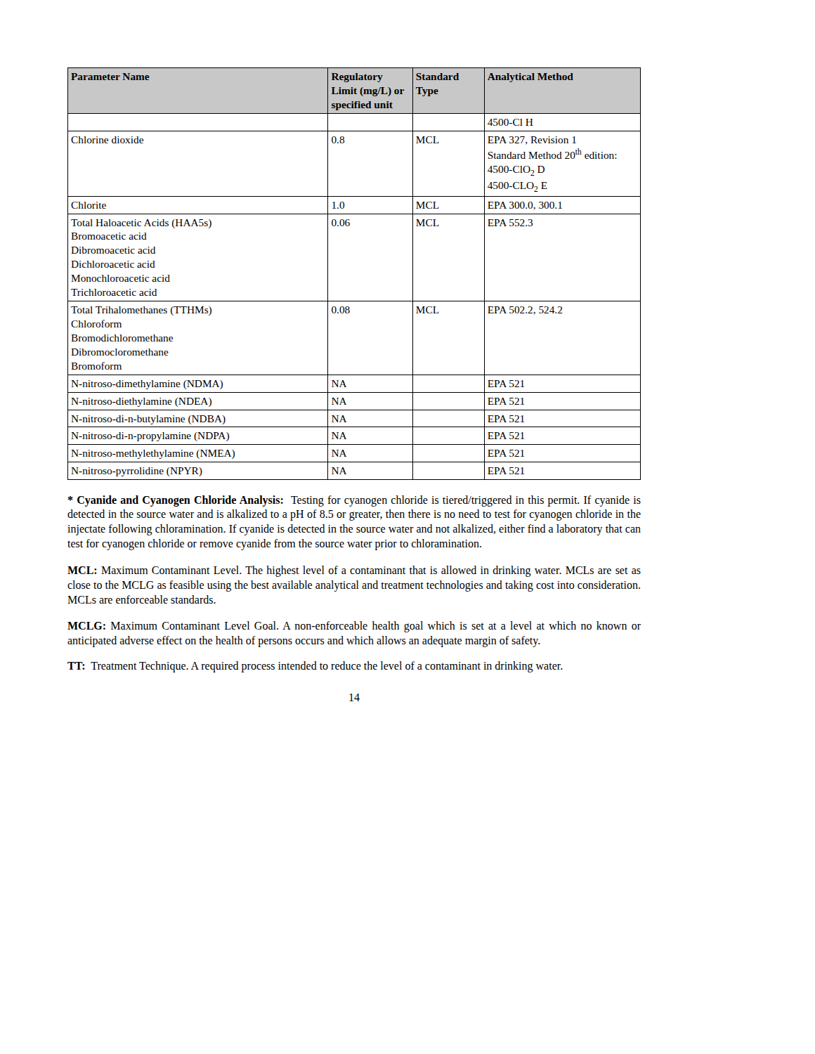| Parameter Name | Regulatory Limit (mg/L) or specified unit | Standard Type | Analytical Method |
| --- | --- | --- | --- |
| | | | 4500-Cl H |
| Chlorine dioxide | 0.8 | MCL | EPA 327, Revision 1 Standard Method 20 th edition: 4500-ClO 2 D 4500-CLO 2 E |
| Chlorite | 1.0 | MCL | EPA 300.0, 300.1 |
| Total Haloacetic Acids (HAA5s) Bromoacetic acid Dibromoacetic acid Dichloroacetic acid Monochloroacetic acid Trichloroacetic acid | 0.06 | MCL | EPA 552.3 |
| Total Trihalomethanes (TTHMs) Chloroform Bromodichloromethane Dibromocloromethane Bromoform | 0.08 | MCL | EPA 502.2, 524.2 |
| N-nitroso-dimethylamine (NDMA) | NA | | EPA 521 |
| N-nitroso-diethylamine (NDEA) | NA | | EPA 521 |
| N-nitroso-di-n-butylamine (NDBA) | NA | | EPA 521 |
| N-nitroso-di-n-propylamine (NDPA) | NA | | EPA 521 |
| N-nitroso-methylethylamine (NMEA) | NA | | EPA 521 |
| N-nitroso-pyrrolidine (NPYR) | NA | | EPA 521 |
* Cyanide and Cyanogen Chloride Analysis: Testing for cyanogen chloride is tiered/triggered in this permit. If cyanide is detected in the source water and is alkalized to a pH of 8.5 or greater, then there is no need to test for cyanogen chloride in the injectate following chloramination. If cyanide is detected in the source water and not alkalized, either find a laboratory that can test for cyanogen chloride or remove cyanide from the source water prior to chloramination.
MCL: Maximum Contaminant Level. The highest level of a contaminant that is allowed in drinking water. MCLs are set as close to the MCLG as feasible using the best available analytical and treatment technologies and taking cost into consideration. MCLs are enforceable standards.
MCLG: Maximum Contaminant Level Goal. A non-enforceable health goal which is set at a level at which no known or anticipated adverse effect on the health of persons occurs and which allows an adequate margin of safety.
TT: Treatment Technique. A required process intended to reduce the level of a contaminant in drinking water.
14